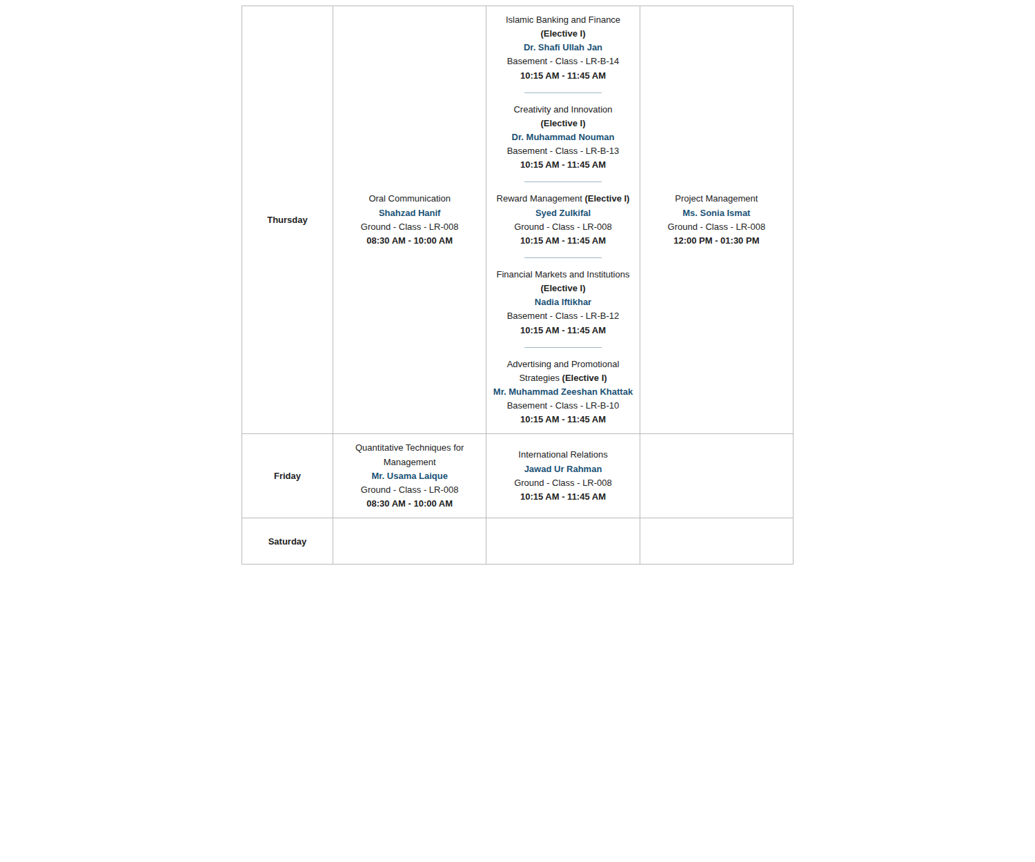| Thursday | Oral Communication Shahzad Hanif Ground - Class - LR-008 08:30 AM - 10:00 AM | Islamic Banking and Finance (Elective I) Dr. Shafi Ullah Jan Basement - Class - LR-B-14 10:15 AM - 11:45 AM Creativity and Innovation (Elective I) Dr. Muhammad Nouman Basement - Class - LR-B-13 10:15 AM - 11:45 AM Reward Management (Elective I) Syed Zulkifal Ground - Class - LR-008 10:15 AM - 11:45 AM Financial Markets and Institutions (Elective I) Nadia Iftikhar Basement - Class - LR-B-12 10:15 AM - 11:45 AM Advertising and Promotional Strategies (Elective I) Mr. Muhammad Zeeshan Khattak Basement - Class - LR-B-10 10:15 AM - 11:45 AM | Project Management Ms. Sonia Ismat Ground - Class - LR-008 12:00 PM - 01:30 PM |
| Friday | Quantitative Techniques for Management Mr. Usama Laique Ground - Class - LR-008 08:30 AM - 10:00 AM | International Relations Jawad Ur Rahman Ground - Class - LR-008 10:15 AM - 11:45 AM | |
| Saturday | | | |